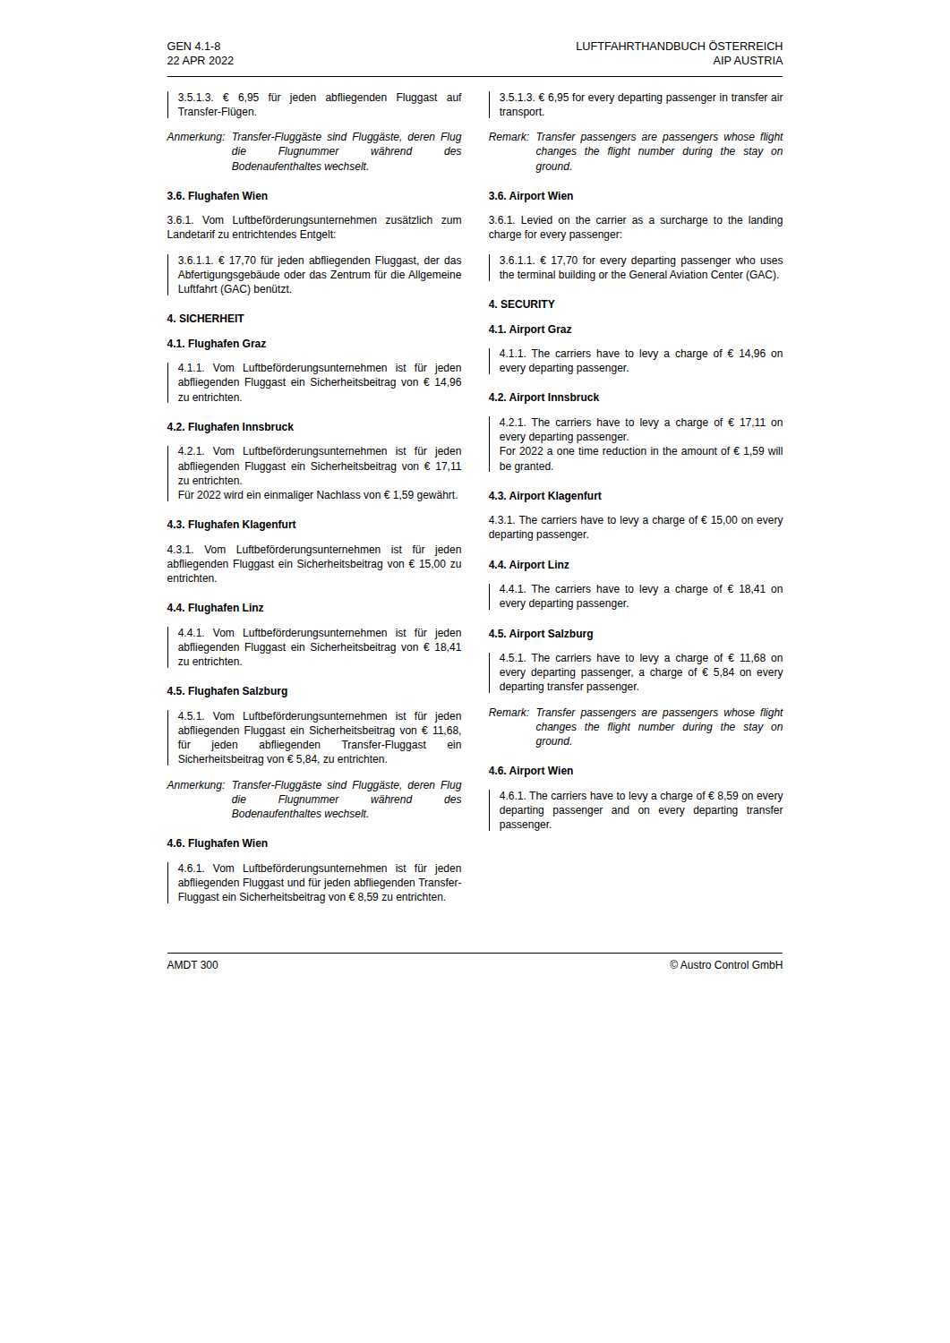GEN 4.1-8
22 APR 2022
LUFTFAHRTHANDBUCH ÖSTERREICH
AIP AUSTRIA
3.5.1.3. € 6,95 für jeden abfliegenden Fluggast auf Transfer-Flügen.
Anmerkung:
Transfer-Fluggäste sind Fluggäste, deren Flug die Flugnummer während des Bodenaufenthaltes wechselt.
3.6. Flughafen Wien
3.6.1. Vom Luftbeförderungsunternehmen zusätzlich zum Landetarif zu entrichtendes Entgelt:
3.6.1.1. € 17,70 für jeden abfliegenden Fluggast, der das Abfertigungsgebäude oder das Zentrum für die Allgemeine Luftfahrt (GAC) benützt.
4. SICHERHEIT
4.1. Flughafen Graz
4.1.1. Vom Luftbeförderungsunternehmen ist für jeden abfliegenden Fluggast ein Sicherheitsbeitrag von € 14,96 zu entrichten.
4.2. Flughafen Innsbruck
4.2.1. Vom Luftbeförderungsunternehmen ist für jeden abfliegenden Fluggast ein Sicherheitsbeitrag von € 17,11 zu entrichten.
Für 2022 wird ein einmaliger Nachlass von € 1,59 gewährt.
4.3. Flughafen Klagenfurt
4.3.1. Vom Luftbeförderungsunternehmen ist für jeden abfliegenden Fluggast ein Sicherheitsbeitrag von € 15,00 zu entrichten.
4.4. Flughafen Linz
4.4.1. Vom Luftbeförderungsunternehmen ist für jeden abfliegenden Fluggast ein Sicherheitsbeitrag von € 18,41 zu entrichten.
4.5. Flughafen Salzburg
4.5.1. Vom Luftbeförderungsunternehmen ist für jeden abfliegenden Fluggast ein Sicherheitsbeitrag von € 11,68, für jeden abfliegenden Transfer-Fluggast ein Sicherheitsbeitrag von € 5,84, zu entrichten.
Anmerkung:
Transfer-Fluggäste sind Fluggäste, deren Flug die Flugnummer während des Bodenaufenthaltes wechselt.
4.6. Flughafen Wien
4.6.1. Vom Luftbeförderungsunternehmen ist für jeden abfliegenden Fluggast und für jeden abfliegenden Transfer-Fluggast ein Sicherheitsbeitrag von € 8,59 zu entrichten.
3.5.1.3. € 6,95 for every departing passenger in transfer air transport.
Remark:
Transfer passengers are passengers whose flight changes the flight number during the stay on ground.
3.6. Airport Wien
3.6.1. Levied on the carrier as a surcharge to the landing charge for every passenger:
3.6.1.1. € 17,70 for every departing passenger who uses the terminal building or the General Aviation Center (GAC).
4. SECURITY
4.1. Airport Graz
4.1.1. The carriers have to levy a charge of € 14,96 on every departing passenger.
4.2. Airport Innsbruck
4.2.1. The carriers have to levy a charge of € 17,11 on every departing passenger.
For 2022 a one time reduction in the amount of € 1,59 will be granted.
4.3. Airport Klagenfurt
4.3.1. The carriers have to levy a charge of € 15,00 on every departing passenger.
4.4. Airport Linz
4.4.1. The carriers have to levy a charge of € 18,41 on every departing passenger.
4.5. Airport Salzburg
4.5.1. The carriers have to levy a charge of € 11,68 on every departing passenger, a charge of € 5,84 on every departing transfer passenger.
Remark:
Transfer passengers are passengers whose flight changes the flight number during the stay on ground.
4.6. Airport Wien
4.6.1. The carriers have to levy a charge of € 8,59 on every departing passenger and on every departing transfer passenger.
AMDT 300
© Austro Control GmbH